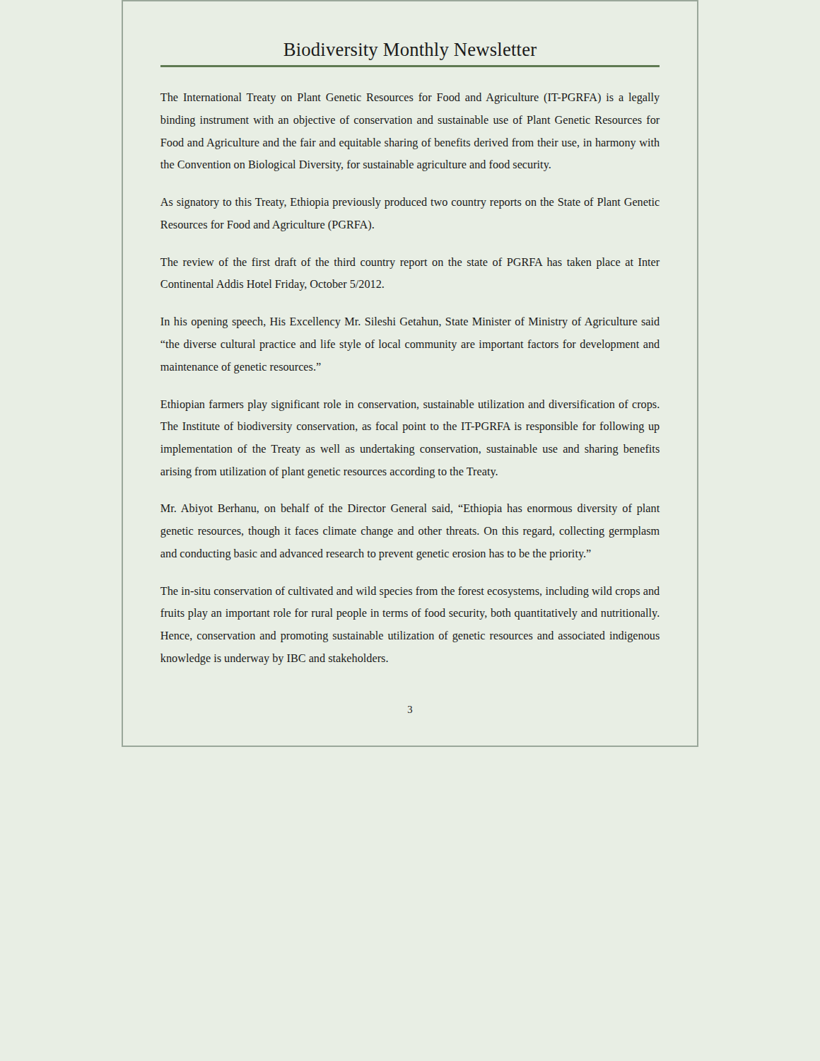Biodiversity Monthly Newsletter
The International Treaty on Plant Genetic Resources for Food and Agriculture (IT-PGRFA) is a legally binding instrument with an objective of conservation and sustainable use of Plant Genetic Resources for Food and Agriculture and the fair and equitable sharing of benefits derived from their use, in harmony with the Convention on Biological Diversity, for sustainable agriculture and food security.
As signatory to this Treaty, Ethiopia previously produced two country reports on the State of Plant Genetic Resources for Food and Agriculture (PGRFA).
The review of the first draft of the third country report on the state of PGRFA has taken place at Inter Continental Addis Hotel Friday, October 5/2012.
In his opening speech, His Excellency Mr. Sileshi Getahun, State Minister of Ministry of Agriculture said “the diverse cultural practice and life style of local community are important factors for development and maintenance of genetic resources.”
Ethiopian farmers play significant role in conservation, sustainable utilization and diversification of crops. The Institute of biodiversity conservation, as focal point to the IT-PGRFA is responsible for following up implementation of the Treaty as well as undertaking conservation, sustainable use and sharing benefits arising from utilization of plant genetic resources according to the Treaty.
Mr. Abiyot Berhanu, on behalf of the Director General said, “Ethiopia has enormous diversity of plant genetic resources, though it faces climate change and other threats. On this regard, collecting germplasm and conducting basic and advanced research to prevent genetic erosion has to be the priority.”
The in-situ conservation of cultivated and wild species from the forest ecosystems, including wild crops and fruits play an important role for rural people in terms of food security, both quantitatively and nutritionally. Hence, conservation and promoting sustainable utilization of genetic resources and associated indigenous knowledge is underway by IBC and stakeholders.
3